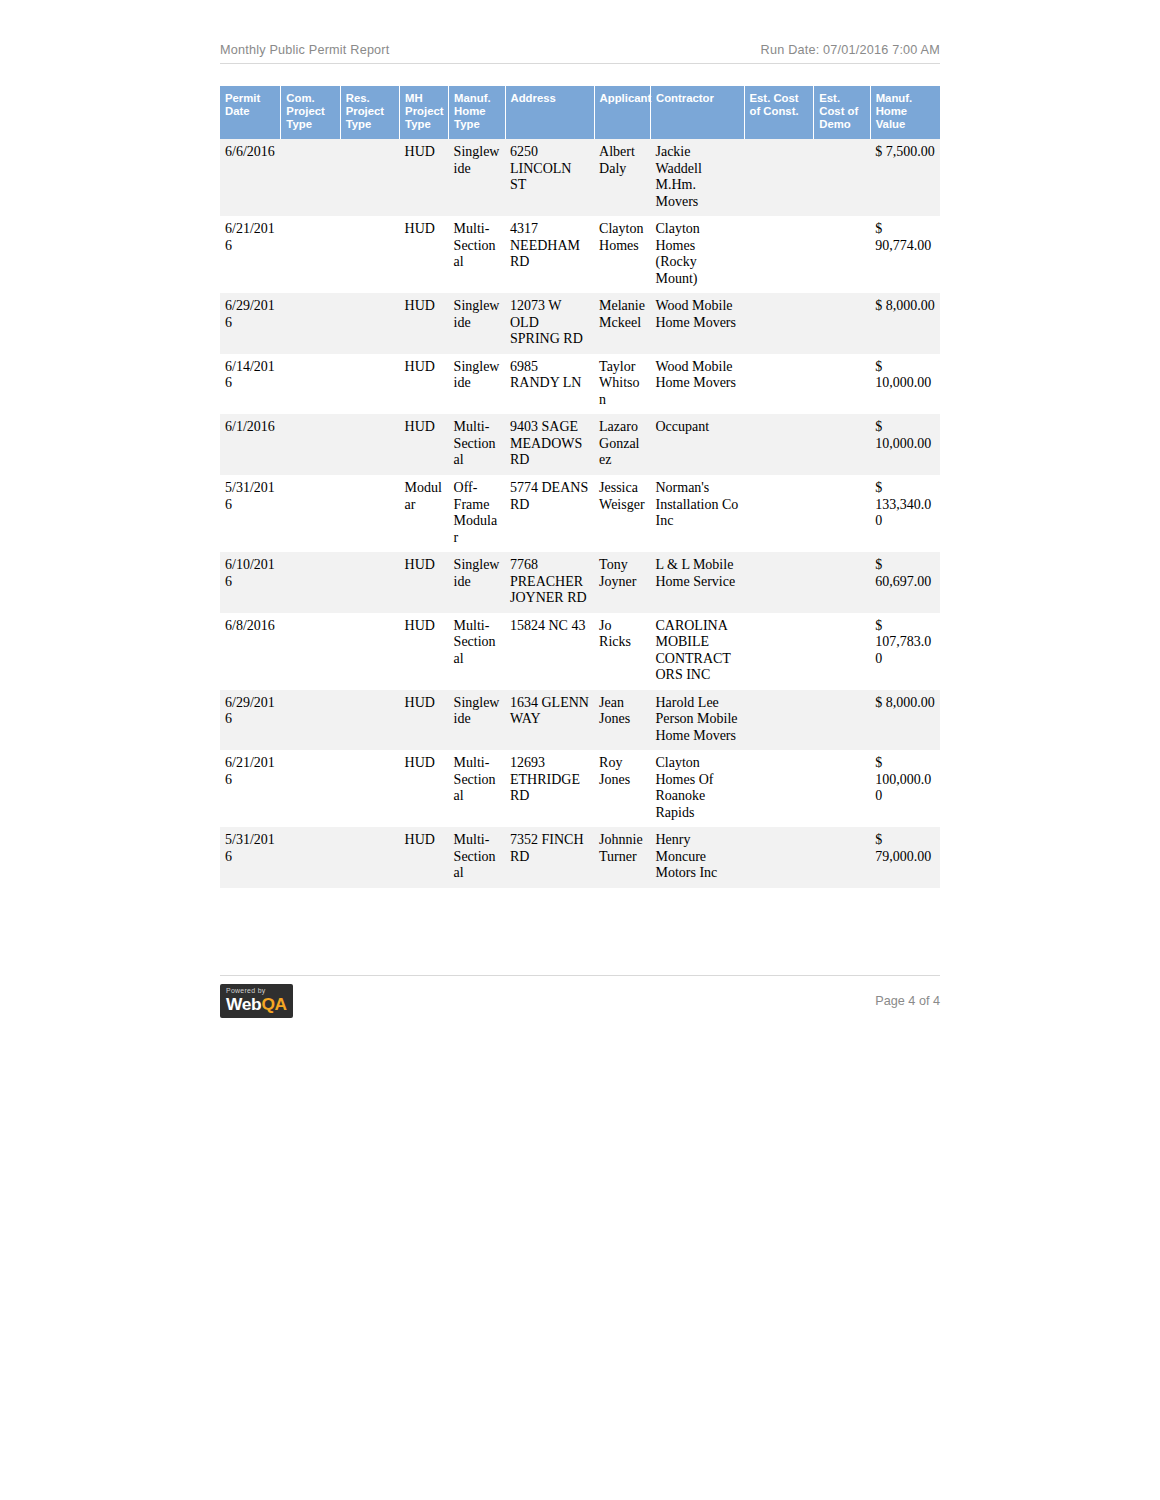Monthly Public Permit Report
Run Date: 07/01/2016 7:00 AM
| Permit Date | Com. Project Type | Res. Project Type | MH Project Type | Manuf. Home Type | Address | Applicant | Contractor | Est. Cost of Const. | Est. Cost of Demo | Manuf. Home Value |
| --- | --- | --- | --- | --- | --- | --- | --- | --- | --- | --- |
| 6/6/2016 | | | HUD | Singlewide | 6250 LINCOLN ST | Albert Daly | Jackie Waddell M.Hm. Movers | | | $ 7,500.00 |
| 6/21/2016 | | | HUD | Multi-Sectional | 4317 NEEDHAM RD | Clayton Homes | Clayton Homes (Rocky Mount) | | | $ 90,774.00 |
| 6/29/2016 | | | HUD | Singlewide | 12073 W OLD SPRING RD | Melanie Mckeel | Wood Mobile Home Movers | | | $ 8,000.00 |
| 6/14/2016 | | | HUD | Singlewide | 6985 RANDY LN | Taylor Whitson | Wood Mobile Home Movers | | | $ 10,000.00 |
| 6/1/2016 | | | HUD | Multi-Sectional | 9403 SAGE MEADOWS RD | Lazaro Gonzalez | Occupant | | | $ 10,000.00 |
| 5/31/2016 | | | Modular | Off-Frame Modular | 5774 DEANS RD | Jessica Weisger | Norman's Installation Co Inc | | | $ 133,340.00 |
| 6/10/2016 | | | HUD | Singlewide | 7768 PREACHER JOYNER RD | Tony Joyner | L & L Mobile Home Service | | | $ 60,697.00 |
| 6/8/2016 | | | HUD | Multi-Sectional | 15824 NC 43 | Jo Ricks | CAROLINA MOBILE CONTRACTORS INC | | | $ 107,783.00 |
| 6/29/2016 | | | HUD | Singlewide | 1634 GLENN WAY | Jean Jones | Harold Lee Person Mobile Home Movers | | | $ 8,000.00 |
| 6/21/2016 | | | HUD | Multi-Sectional | 12693 ETHRIDGE RD | Roy Jones | Clayton Homes Of Roanoke Rapids | | | $ 100,000.00 |
| 5/31/2016 | | | HUD | Multi-Sectional | 7352 FINCH RD | Johnnie Turner | Henry Moncure Motors Inc | | | $ 79,000.00 |
Powered by Web QA
Page 4 of 4